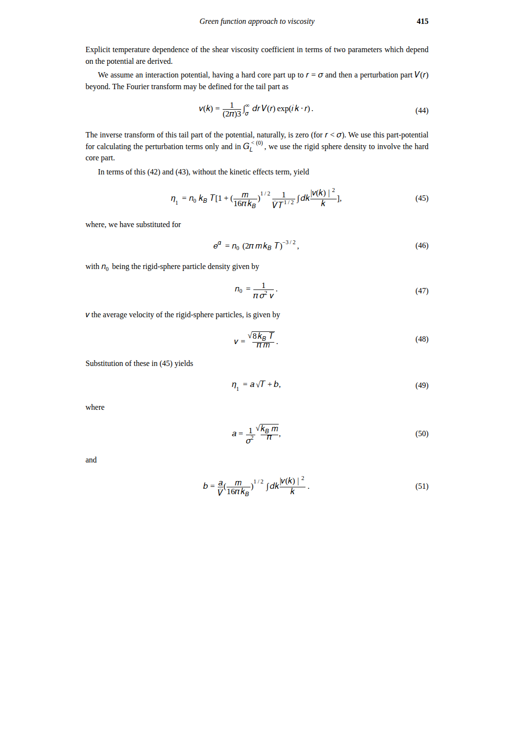Green function approach to viscosity 415
Explicit temperature dependence of the shear viscosity coefficient in terms of two parameters which depend on the potential are derived.
We assume an interaction potential, having a hard core part up to r=σ and then a perturbation part V(r) beyond. The Fourier transform may be defined for the tail part as
v(k) = 1 (2π)3 ∫ σ ∞ dr V(r) exp (i k⋅r) .
(44)
The inverse transform of this tail part of the potential, naturally, is zero (for r<σ). We use this part-potential for calculating the perturbation terms only and in GL<(0), we use the rigid sphere density to involve the hard core part.
In terms of this (42) and (43), without the kinetic effects term, yield
η1 = n0 kB T [ 1 + (m16πkB) 1/2 1 V‾T1/2 ∫ dk |v(k)|2 k ] ,
(45)
where, we have substituted for
eα = n0 (2πmkBT) −3/2 ,
(46)
with n0 being the rigid-sphere particle density given by
n0 = 1 πσ2v .
(47)
v the average velocity of the rigid-sphere particles, is given by
v = 8kBT πm .
(48)
Substitution of these in (45) yields
η1 = a T + b ,
(49)
where
a = 1 σ2 kBm π ,
(50)
and
b = a V‾ (m16πkB) 1/2 ∫ dk |v(k)|2 k .
(51)